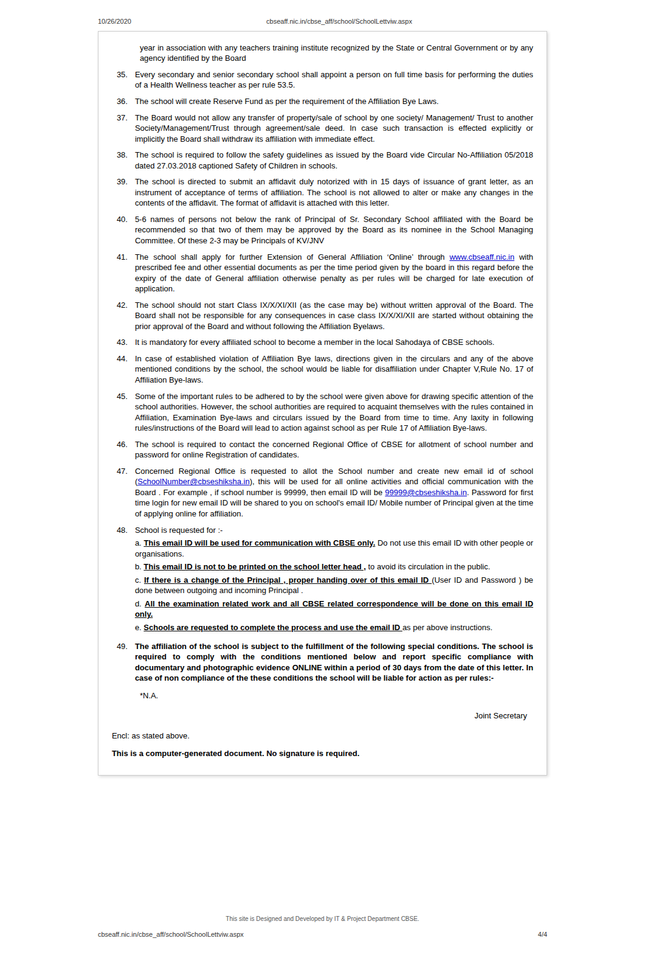10/26/2020 cbseaff.nic.in/cbse_aff/school/SchoolLettviw.aspx
year in association with any teachers training institute recognized by the State or Central Government or by any agency identified by the Board
35. Every secondary and senior secondary school shall appoint a person on full time basis for performing the duties of a Health Wellness teacher as per rule 53.5.
36. The school will create Reserve Fund as per the requirement of the Affiliation Bye Laws.
37. The Board would not allow any transfer of property/sale of school by one society/ Management/ Trust to another Society/Management/Trust through agreement/sale deed. In case such transaction is effected explicitly or implicitly the Board shall withdraw its affiliation with immediate effect.
38. The school is required to follow the safety guidelines as issued by the Board vide Circular No-Affiliation 05/2018 dated 27.03.2018 captioned Safety of Children in schools.
39. The school is directed to submit an affidavit duly notorized with in 15 days of issuance of grant letter, as an instrument of acceptance of terms of affiliation. The school is not allowed to alter or make any changes in the contents of the affidavit. The format of affidavit is attached with this letter.
40. 5-6 names of persons not below the rank of Principal of Sr. Secondary School affiliated with the Board be recommended so that two of them may be approved by the Board as its nominee in the School Managing Committee. Of these 2-3 may be Principals of KV/JNV
41. The school shall apply for further Extension of General Affiliation ‘Online’ through www.cbseaff.nic.in with prescribed fee and other essential documents as per the time period given by the board in this regard before the expiry of the date of General affiliation otherwise penalty as per rules will be charged for late execution of application.
42. The school should not start Class IX/X/XI/XII (as the case may be) without written approval of the Board. The Board shall not be responsible for any consequences in case class IX/X/XI/XII are started without obtaining the prior approval of the Board and without following the Affiliation Byelaws.
43. It is mandatory for every affiliated school to become a member in the local Sahodaya of CBSE schools.
44. In case of established violation of Affiliation Bye laws, directions given in the circulars and any of the above mentioned conditions by the school, the school would be liable for disaffiliation under Chapter V,Rule No. 17 of Affiliation Bye-laws.
45. Some of the important rules to be adhered to by the school were given above for drawing specific attention of the school authorities. However, the school authorities are required to acquaint themselves with the rules contained in Affiliation, Examination Bye-laws and circulars issued by the Board from time to time. Any laxity in following rules/instructions of the Board will lead to action against school as per Rule 17 of Affiliation Bye-laws.
46. The school is required to contact the concerned Regional Office of CBSE for allotment of school number and password for online Registration of candidates.
47. Concerned Regional Office is requested to allot the School number and create new email id of school (SchoolNumber@cbseshiksha.in), this will be used for all online activities and official communication with the Board . For example , if school number is 99999, then email ID will be 99999@cbseshiksha.in. Password for first time login for new email ID will be shared to you on school's email ID/ Mobile number of Principal given at the time of applying online for affiliation.
48. School is requested for :-
a. This email ID will be used for communication with CBSE only. Do not use this email ID with other people or organisations.
b. This email ID is not to be printed on the school letter head , to avoid its circulation in the public.
c. If there is a change of the Principal , proper handing over of this email ID (User ID and Password ) be done between outgoing and incoming Principal .
d. All the examination related work and all CBSE related correspondence will be done on this email ID only.
e. Schools are requested to complete the process and use the email ID as per above instructions.
49. The affiliation of the school is subject to the fulfillment of the following special conditions. The school is required to comply with the conditions mentioned below and report specific compliance with documentary and photographic evidence ONLINE within a period of 30 days from the date of this letter. In case of non compliance of the these conditions the school will be liable for action as per rules:-
*N.A.
Joint Secretary
Encl: as stated above.
This is a computer-generated document. No signature is required.
This site is Designed and Developed by IT & Project Department CBSE.
cbseaff.nic.in/cbse_aff/school/SchoolLettviw.aspx 4/4